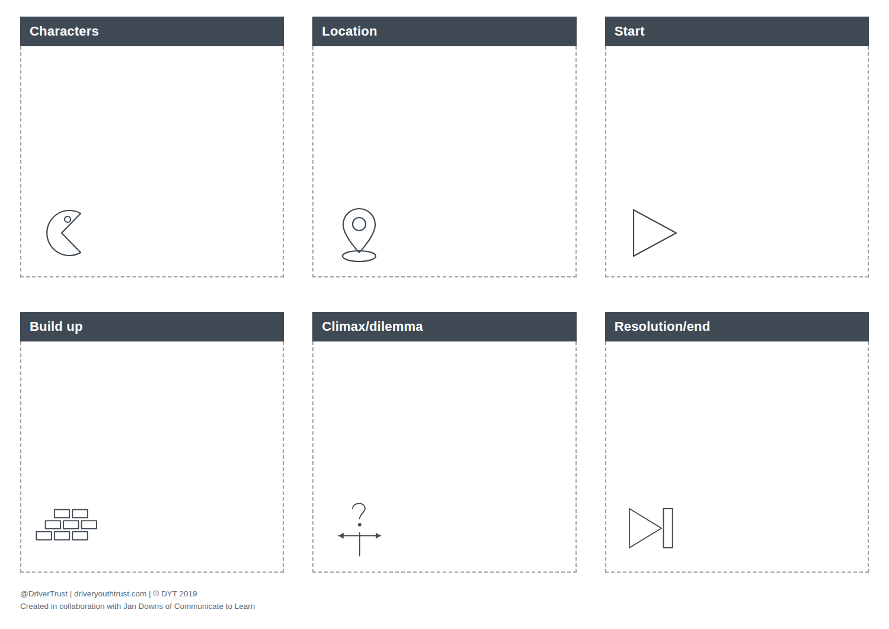Characters
Location
Start
Build up
Climax/dilemma
Resolution/end
@DriverTrust | driveryouthtrust.com | © DYT 2019
Created in collaboration with Jan Downs of Communicate to Learn